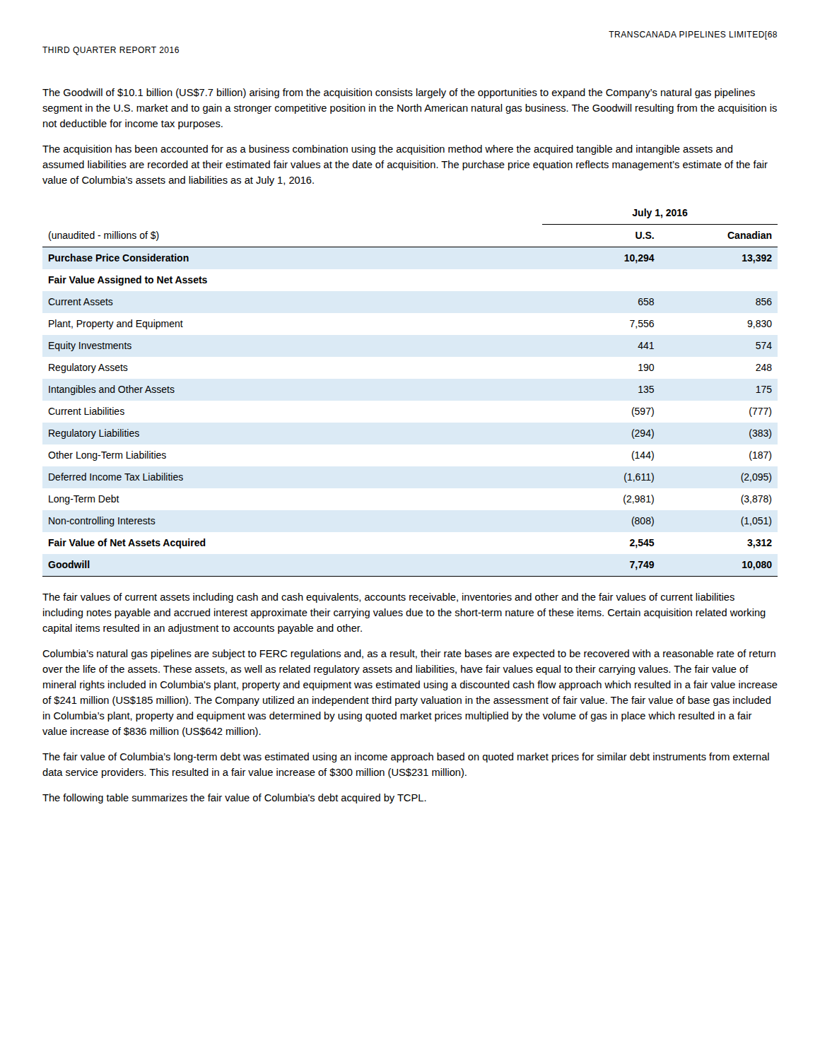TRANSCANADA PIPELINES LIMITED[68
THIRD QUARTER REPORT 2016
The Goodwill of $10.1 billion (US$7.7 billion) arising from the acquisition consists largely of the opportunities to expand the Company’s natural gas pipelines segment in the U.S. market and to gain a stronger competitive position in the North American natural gas business. The Goodwill resulting from the acquisition is not deductible for income tax purposes.
The acquisition has been accounted for as a business combination using the acquisition method where the acquired tangible and intangible assets and assumed liabilities are recorded at their estimated fair values at the date of acquisition. The purchase price equation reflects management’s estimate of the fair value of Columbia’s assets and liabilities as at July 1, 2016.
| | July 1, 2016 |
| --- | --- |
| (unaudited - millions of $) | U.S. | Canadian |
| Purchase Price Consideration | 10,294 | 13,392 |
| Fair Value Assigned to Net Assets | | |
| Current Assets | 658 | 856 |
| Plant, Property and Equipment | 7,556 | 9,830 |
| Equity Investments | 441 | 574 |
| Regulatory Assets | 190 | 248 |
| Intangibles and Other Assets | 135 | 175 |
| Current Liabilities | (597) | (777) |
| Regulatory Liabilities | (294) | (383) |
| Other Long-Term Liabilities | (144) | (187) |
| Deferred Income Tax Liabilities | (1,611) | (2,095) |
| Long-Term Debt | (2,981) | (3,878) |
| Non-controlling Interests | (808) | (1,051) |
| Fair Value of Net Assets Acquired | 2,545 | 3,312 |
| Goodwill | 7,749 | 10,080 |
The fair values of current assets including cash and cash equivalents, accounts receivable, inventories and other and the fair values of current liabilities including notes payable and accrued interest approximate their carrying values due to the short-term nature of these items. Certain acquisition related working capital items resulted in an adjustment to accounts payable and other.
Columbia’s natural gas pipelines are subject to FERC regulations and, as a result, their rate bases are expected to be recovered with a reasonable rate of return over the life of the assets. These assets, as well as related regulatory assets and liabilities, have fair values equal to their carrying values. The fair value of mineral rights included in Columbia's plant, property and equipment was estimated using a discounted cash flow approach which resulted in a fair value increase of $241 million (US$185 million). The Company utilized an independent third party valuation in the assessment of fair value. The fair value of base gas included in Columbia’s plant, property and equipment was determined by using quoted market prices multiplied by the volume of gas in place which resulted in a fair value increase of $836 million (US$642 million).
The fair value of Columbia’s long-term debt was estimated using an income approach based on quoted market prices for similar debt instruments from external data service providers. This resulted in a fair value increase of $300 million (US$231 million).
The following table summarizes the fair value of Columbia's debt acquired by TCPL.